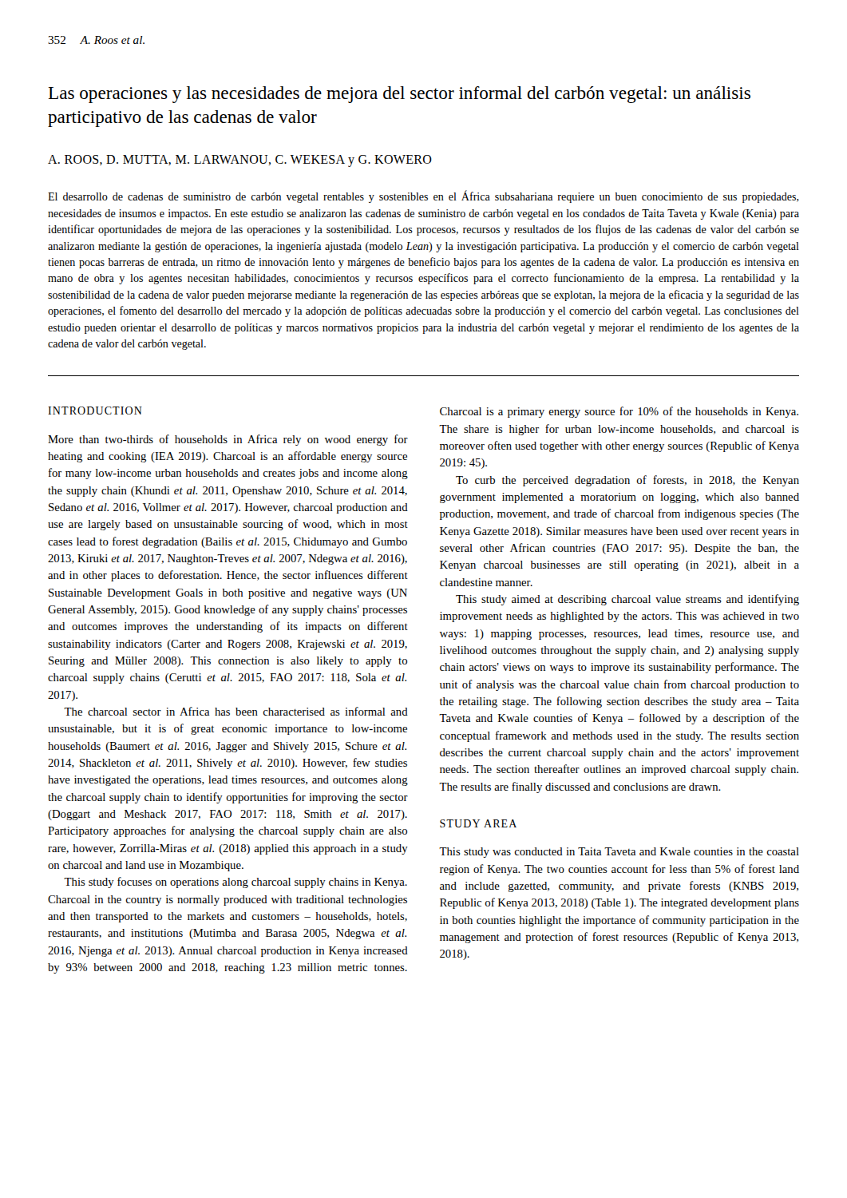352 A. Roos et al.
Las operaciones y las necesidades de mejora del sector informal del carbón vegetal: un análisis participativo de las cadenas de valor
A. ROOS, D. MUTTA, M. LARWANOU, C. WEKESA y G. KOWERO
El desarrollo de cadenas de suministro de carbón vegetal rentables y sostenibles en el África subsahariana requiere un buen conocimiento de sus propiedades, necesidades de insumos e impactos. En este estudio se analizaron las cadenas de suministro de carbón vegetal en los condados de Taita Taveta y Kwale (Kenia) para identificar oportunidades de mejora de las operaciones y la sostenibilidad. Los procesos, recursos y resultados de los flujos de las cadenas de valor del carbón se analizaron mediante la gestión de operaciones, la ingeniería ajustada (modelo Lean) y la investigación participativa. La producción y el comercio de carbón vegetal tienen pocas barreras de entrada, un ritmo de innovación lento y márgenes de beneficio bajos para los agentes de la cadena de valor. La producción es intensiva en mano de obra y los agentes necesitan habilidades, conocimientos y recursos específicos para el correcto funcionamiento de la empresa. La rentabilidad y la sostenibilidad de la cadena de valor pueden mejorarse mediante la regeneración de las especies arbóreas que se explotan, la mejora de la eficacia y la seguridad de las operaciones, el fomento del desarrollo del mercado y la adopción de políticas adecuadas sobre la producción y el comercio del carbón vegetal. Las conclusiones del estudio pueden orientar el desarrollo de políticas y marcos normativos propicios para la industria del carbón vegetal y mejorar el rendimiento de los agentes de la cadena de valor del carbón vegetal.
INTRODUCTION
More than two-thirds of households in Africa rely on wood energy for heating and cooking (IEA 2019). Charcoal is an affordable energy source for many low-income urban households and creates jobs and income along the supply chain (Khundi et al. 2011, Openshaw 2010, Schure et al. 2014, Sedano et al. 2016, Vollmer et al. 2017). However, charcoal production and use are largely based on unsustainable sourcing of wood, which in most cases lead to forest degradation (Bailis et al. 2015, Chidumayo and Gumbo 2013, Kiruki et al. 2017, Naughton-Treves et al. 2007, Ndegwa et al. 2016), and in other places to deforestation. Hence, the sector influences different Sustainable Development Goals in both positive and negative ways (UN General Assembly, 2015). Good knowledge of any supply chains' processes and outcomes improves the understanding of its impacts on different sustainability indicators (Carter and Rogers 2008, Krajewski et al. 2019, Seuring and Müller 2008). This connection is also likely to apply to charcoal supply chains (Cerutti et al. 2015, FAO 2017: 118, Sola et al. 2017).
The charcoal sector in Africa has been characterised as informal and unsustainable, but it is of great economic importance to low-income households (Baumert et al. 2016, Jagger and Shively 2015, Schure et al. 2014, Shackleton et al. 2011, Shively et al. 2010). However, few studies have investigated the operations, lead times resources, and outcomes along the charcoal supply chain to identify opportunities for improving the sector (Doggart and Meshack 2017, FAO 2017: 118, Smith et al. 2017). Participatory approaches for analysing the charcoal supply chain are also rare, however, Zorrilla-Miras et al. (2018) applied this approach in a study on charcoal and land use in Mozambique.
This study focuses on operations along charcoal supply chains in Kenya. Charcoal in the country is normally produced with traditional technologies and then transported to the markets and customers – households, hotels, restaurants, and institutions (Mutimba and Barasa 2005, Ndegwa et al. 2016, Njenga et al. 2013). Annual charcoal production in Kenya increased by 93% between 2000 and 2018, reaching 1.23 million metric tonnes. Charcoal is a primary energy source for 10% of the households in Kenya. The share is higher for urban low-income households, and charcoal is moreover often used together with other energy sources (Republic of Kenya 2019: 45).
To curb the perceived degradation of forests, in 2018, the Kenyan government implemented a moratorium on logging, which also banned production, movement, and trade of charcoal from indigenous species (The Kenya Gazette 2018). Similar measures have been used over recent years in several other African countries (FAO 2017: 95). Despite the ban, the Kenyan charcoal businesses are still operating (in 2021), albeit in a clandestine manner.
This study aimed at describing charcoal value streams and identifying improvement needs as highlighted by the actors. This was achieved in two ways: 1) mapping processes, resources, lead times, resource use, and livelihood outcomes throughout the supply chain, and 2) analysing supply chain actors' views on ways to improve its sustainability performance. The unit of analysis was the charcoal value chain from charcoal production to the retailing stage. The following section describes the study area – Taita Taveta and Kwale counties of Kenya – followed by a description of the conceptual framework and methods used in the study. The results section describes the current charcoal supply chain and the actors' improvement needs. The section thereafter outlines an improved charcoal supply chain. The results are finally discussed and conclusions are drawn.
STUDY AREA
This study was conducted in Taita Taveta and Kwale counties in the coastal region of Kenya. The two counties account for less than 5% of forest land and include gazetted, community, and private forests (KNBS 2019, Republic of Kenya 2013, 2018) (Table 1). The integrated development plans in both counties highlight the importance of community participation in the management and protection of forest resources (Republic of Kenya 2013, 2018).